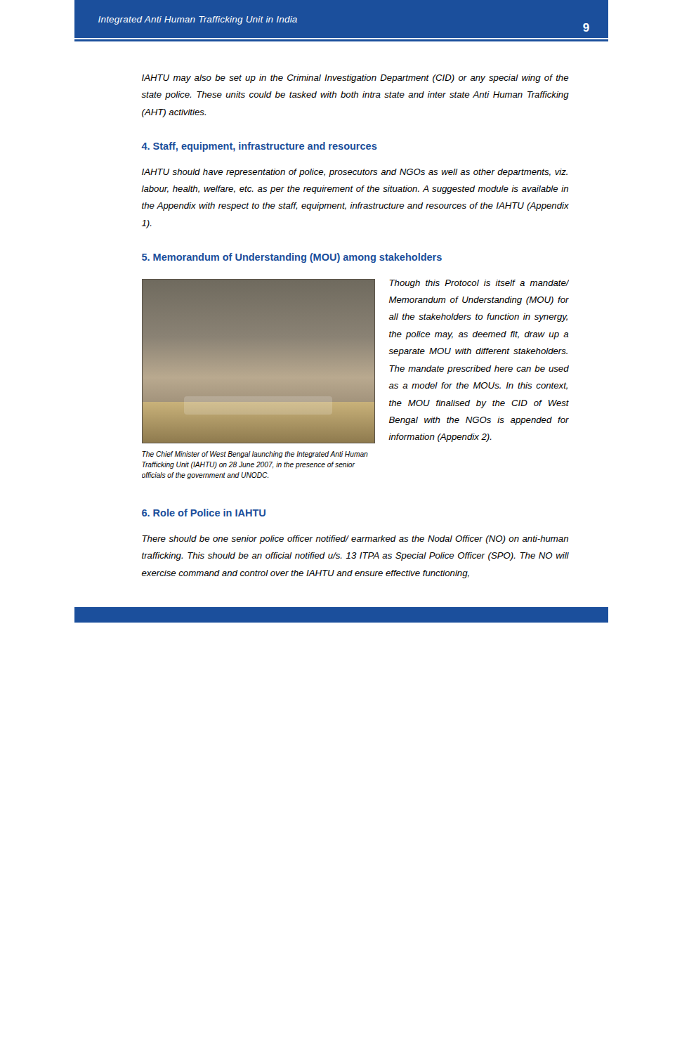Integrated Anti Human Trafficking Unit in India
9
IAHTU may also be set up in the Criminal Investigation Department (CID) or any special wing of the state police. These units could be tasked with both intra state and inter state Anti Human Trafficking (AHT) activities.
4. Staff, equipment, infrastructure and resources
IAHTU should have representation of police, prosecutors and NGOs as well as other departments, viz. labour, health, welfare, etc. as per the requirement of the situation. A suggested module is available in the Appendix with respect to the staff, equipment, infrastructure and resources of the IAHTU (Appendix 1).
5. Memorandum of Understanding (MOU) among stakeholders
The Chief Minister of West Bengal launching the Integrated Anti Human Trafficking Unit (IAHTU) on 28 June 2007, in the presence of senior officials of the government and UNODC.
Though this Protocol is itself a mandate/ Memorandum of Understanding (MOU) for all the stakeholders to function in synergy, the police may, as deemed fit, draw up a separate MOU with different stakeholders. The mandate prescribed here can be used as a model for the MOUs. In this context, the MOU finalised by the CID of West Bengal with the NGOs is appended for information (Appendix 2).
6. Role of Police in IAHTU
There should be one senior police officer notified/ earmarked as the Nodal Officer (NO) on anti-human trafficking. This should be an official notified u/s. 13 ITPA as Special Police Officer (SPO). The NO will exercise command and control over the IAHTU and ensure effective functioning,